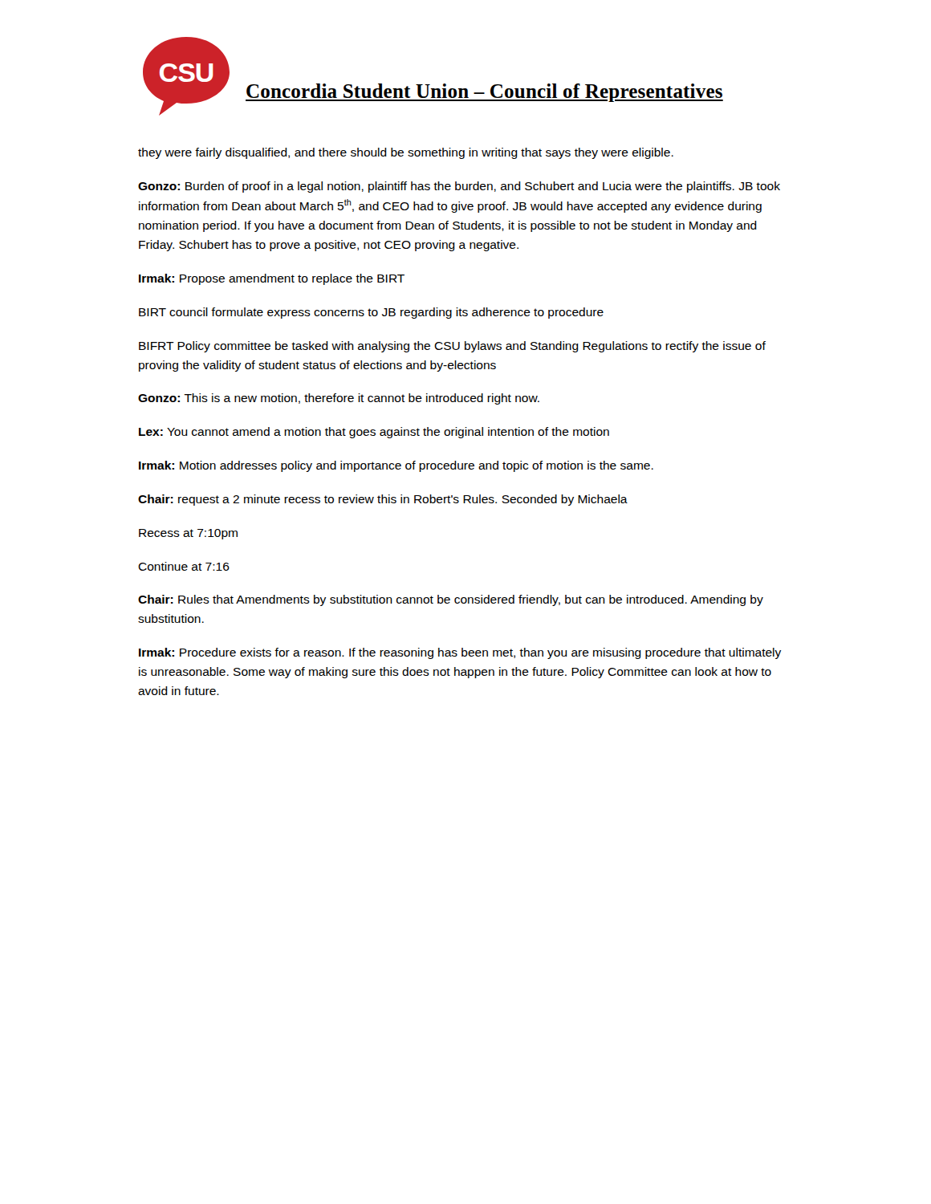CSU
Concordia Student Union – Council of Representatives
they were fairly disqualified, and there should be something in writing that says they were eligible.
Gonzo: Burden of proof in a legal notion, plaintiff has the burden, and Schubert and Lucia were the plaintiffs. JB took information from Dean about March 5th, and CEO had to give proof. JB would have accepted any evidence during nomination period. If you have a document from Dean of Students, it is possible to not be student in Monday and Friday. Schubert has to prove a positive, not CEO proving a negative.
Irmak: Propose amendment to replace the BIRT
BIRT council formulate express concerns to JB regarding its adherence to procedure
BIFRT Policy committee be tasked with analysing the CSU bylaws and Standing Regulations to rectify the issue of proving the validity of student status of elections and by-elections
Gonzo: This is a new motion, therefore it cannot be introduced right now.
Lex: You cannot amend a motion that goes against the original intention of the motion
Irmak: Motion addresses policy and importance of procedure and topic of motion is the same.
Chair: request a 2 minute recess to review this in Robert's Rules. Seconded by Michaela
Recess at 7:10pm
Continue at 7:16
Chair: Rules that Amendments by substitution cannot be considered friendly, but can be introduced. Amending by substitution.
Irmak: Procedure exists for a reason. If the reasoning has been met, than you are misusing procedure that ultimately is unreasonable. Some way of making sure this does not happen in the future. Policy Committee can look at how to avoid in future.